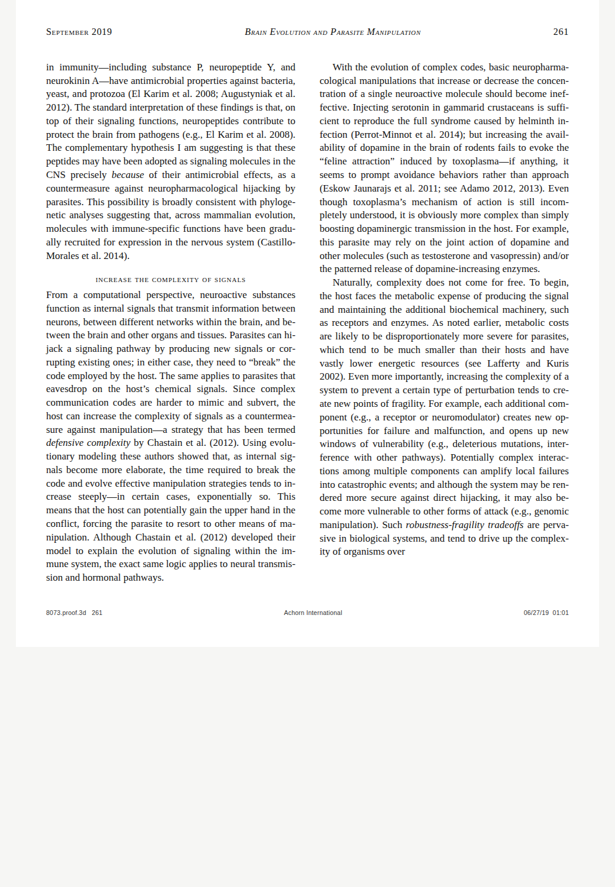September 2019 Brain Evolution and Parasite Manipulation 261
in immunity—including substance P, neuropeptide Y, and neurokinin A—have antimicrobial properties against bacteria, yeast, and protozoa (El Karim et al. 2008; Augustyniak et al. 2012). The standard interpretation of these findings is that, on top of their signaling functions, neuropeptides contribute to protect the brain from pathogens (e.g., El Karim et al. 2008). The complementary hypothesis I am suggesting is that these peptides may have been adopted as signaling molecules in the CNS precisely because of their antimicrobial effects, as a countermeasure against neuropharmacological hijacking by parasites. This possibility is broadly consistent with phylogenetic analyses suggesting that, across mammalian evolution, molecules with immune-specific functions have been gradually recruited for expression in the nervous system (Castillo-Morales et al. 2014).
increase the complexity of signals
From a computational perspective, neuroactive substances function as internal signals that transmit information between neurons, between different networks within the brain, and between the brain and other organs and tissues. Parasites can hijack a signaling pathway by producing new signals or corrupting existing ones; in either case, they need to “break” the code employed by the host. The same applies to parasites that eavesdrop on the host’s chemical signals. Since complex communication codes are harder to mimic and subvert, the host can increase the complexity of signals as a countermeasure against manipulation—a strategy that has been termed defensive complexity by Chastain et al. (2012). Using evolutionary modeling these authors showed that, as internal signals become more elaborate, the time required to break the code and evolve effective manipulation strategies tends to increase steeply—in certain cases, exponentially so. This means that the host can potentially gain the upper hand in the conflict, forcing the parasite to resort to other means of manipulation. Although Chastain et al. (2012) developed their model to explain the evolution of signaling within the immune system, the exact same logic applies to neural transmission and hormonal pathways.
With the evolution of complex codes, basic neuropharmacological manipulations that increase or decrease the concentration of a single neuroactive molecule should become ineffective. Injecting serotonin in gammarid crustaceans is sufficient to reproduce the full syndrome caused by helminth infection (Perrot-Minnot et al. 2014); but increasing the availability of dopamine in the brain of rodents fails to evoke the “feline attraction” induced by toxoplasma—if anything, it seems to prompt avoidance behaviors rather than approach (Eskow Jaunarajs et al. 2011; see Adamo 2012, 2013). Even though toxoplasma’s mechanism of action is still incompletely understood, it is obviously more complex than simply boosting dopaminergic transmission in the host. For example, this parasite may rely on the joint action of dopamine and other molecules (such as testosterone and vasopressin) and/or the patterned release of dopamine-increasing enzymes.
Naturally, complexity does not come for free. To begin, the host faces the metabolic expense of producing the signal and maintaining the additional biochemical machinery, such as receptors and enzymes. As noted earlier, metabolic costs are likely to be disproportionately more severe for parasites, which tend to be much smaller than their hosts and have vastly lower energetic resources (see Lafferty and Kuris 2002). Even more importantly, increasing the complexity of a system to prevent a certain type of perturbation tends to create new points of fragility. For example, each additional component (e.g., a receptor or neuromodulator) creates new opportunities for failure and malfunction, and opens up new windows of vulnerability (e.g., deleterious mutations, interference with other pathways). Potentially complex interactions among multiple components can amplify local failures into catastrophic events; and although the system may be rendered more secure against direct hijacking, it may also become more vulnerable to other forms of attack (e.g., genomic manipulation). Such robustness-fragility tradeoffs are pervasive in biological systems, and tend to drive up the complexity of organisms over
8073.proof.3d 261 Achorn International 06/27/19 01:01